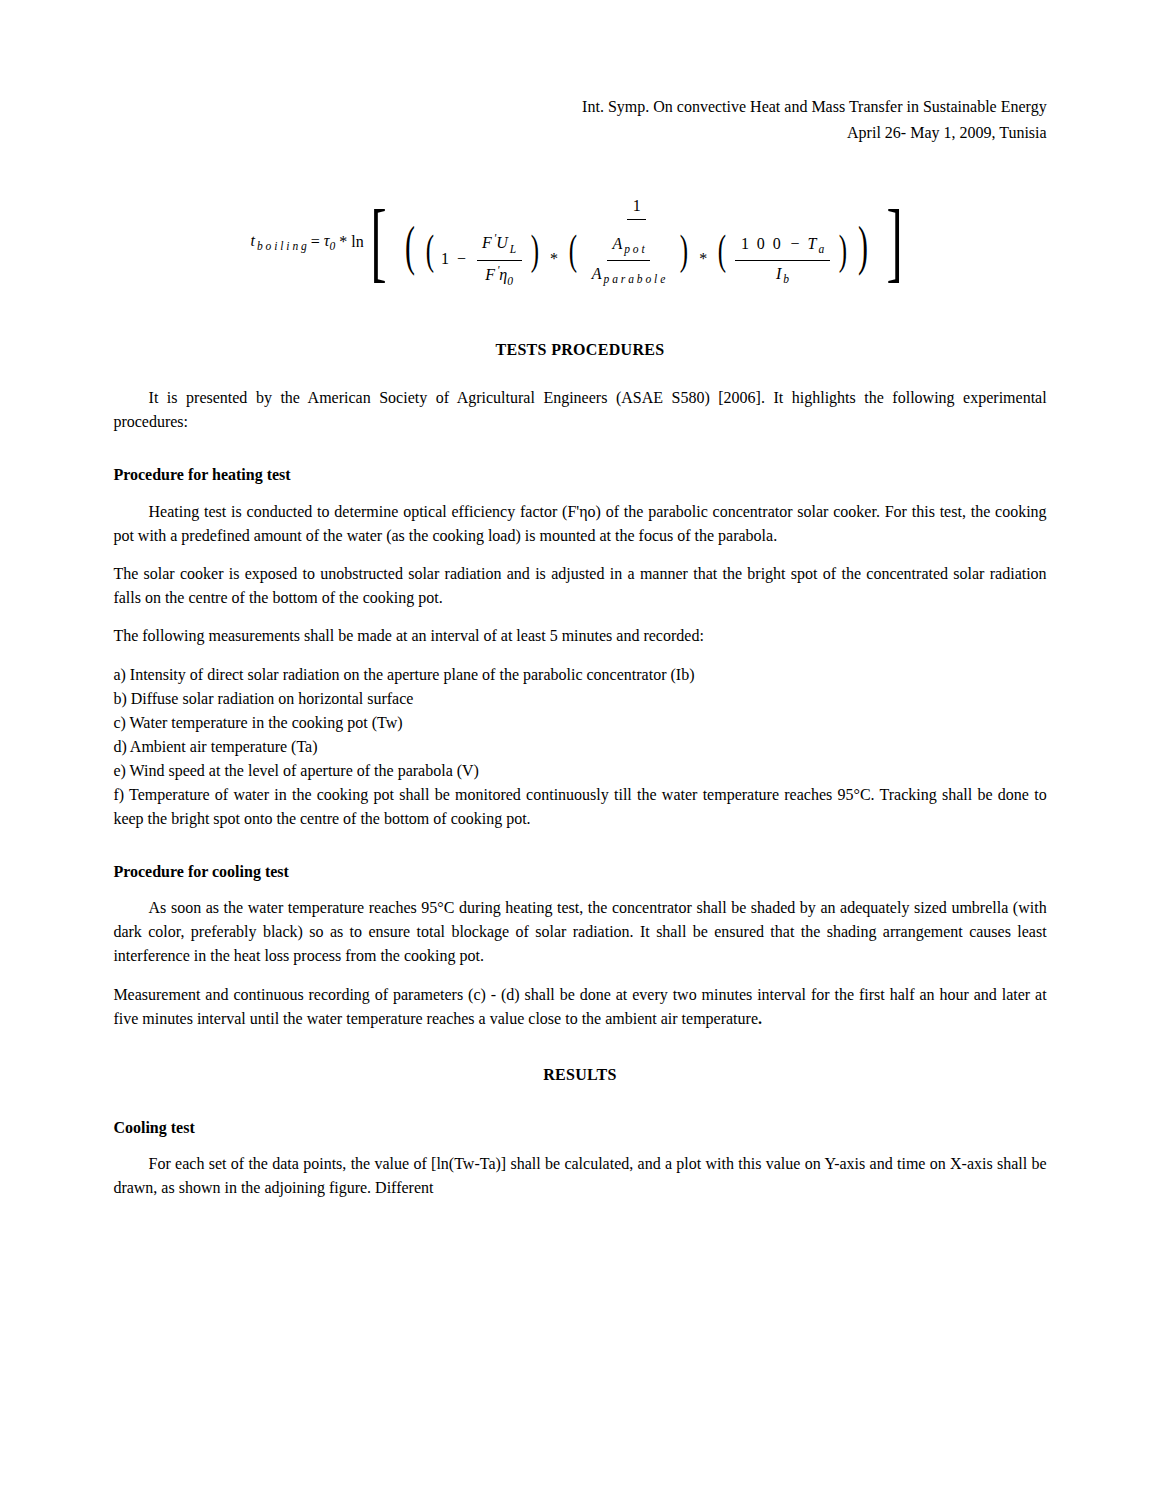Int. Symp. On convective Heat and Mass Transfer in Sustainable Energy
April 26- May 1, 2009, Tunisia
tb o i l i n g = τ0 * ln [ 1 ( ( 1 − F'UL F'η0 ) * ( Ap o t Ap a r a b o l e ) * ( 1 0 0 − Ta Ib ) ) ]
TESTS PROCEDURES
It is presented by the American Society of Agricultural Engineers (ASAE S580) [2006]. It highlights the following experimental procedures:
Procedure for heating test
Heating test is conducted to determine optical efficiency factor (F'ηo) of the parabolic concentrator solar cooker. For this test, the cooking pot with a predefined amount of the water (as the cooking load) is mounted at the focus of the parabola.
The solar cooker is exposed to unobstructed solar radiation and is adjusted in a manner that the bright spot of the concentrated solar radiation falls on the centre of the bottom of the cooking pot.
The following measurements shall be made at an interval of at least 5 minutes and recorded:
a) Intensity of direct solar radiation on the aperture plane of the parabolic concentrator (Ib)
b) Diffuse solar radiation on horizontal surface
c) Water temperature in the cooking pot (Tw)
d) Ambient air temperature (Ta)
e) Wind speed at the level of aperture of the parabola (V)
f) Temperature of water in the cooking pot shall be monitored continuously till the water temperature reaches 95°C. Tracking shall be done to keep the bright spot onto the centre of the bottom of cooking pot.
Procedure for cooling test
As soon as the water temperature reaches 95°C during heating test, the concentrator shall be shaded by an adequately sized umbrella (with dark color, preferably black) so as to ensure total blockage of solar radiation. It shall be ensured that the shading arrangement causes least interference in the heat loss process from the cooking pot.
Measurement and continuous recording of parameters (c) - (d) shall be done at every two minutes interval for the first half an hour and later at five minutes interval until the water temperature reaches a value close to the ambient air temperature.
RESULTS
Cooling test
For each set of the data points, the value of [ln(Tw-Ta)] shall be calculated, and a plot with this value on Y-axis and time on X-axis shall be drawn, as shown in the adjoining figure. Different